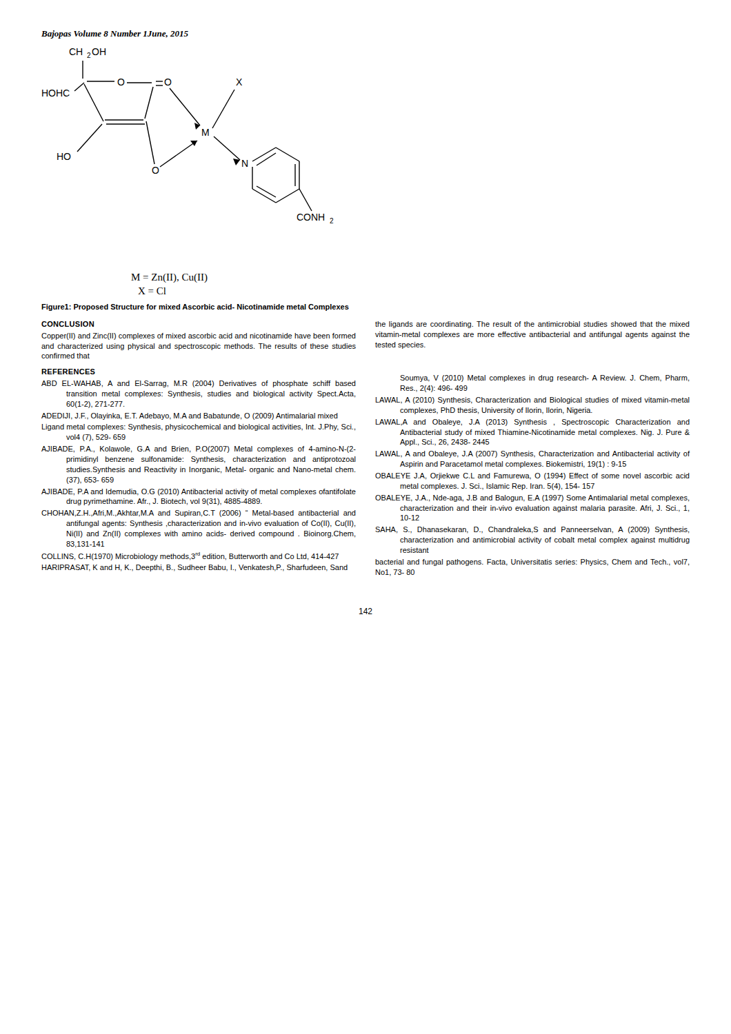Bajopas Volume 8 Number 1June, 2015
CH 2 OH HOHC O O HO O M X N CONH 2
M = Zn(II), Cu(II)
X = Cl
Figure1: Proposed Structure for mixed Ascorbic acid- Nicotinamide metal Complexes
CONCLUSION
Copper(II) and Zinc(II) complexes of mixed ascorbic acid and nicotinamide have been formed and characterized using physical and spectroscopic methods. The results of these studies confirmed that
REFERENCES
ABD EL-WAHAB, A and El-Sarrag, M.R (2004) Derivatives of phosphate schiff based transition metal complexes: Synthesis, studies and biological activity Spect.Acta, 60(1-2), 271-277.
ADEDIJI, J.F., Olayinka, E.T. Adebayo, M.A and Babatunde, O (2009) Antimalarial mixed
Ligand metal complexes: Synthesis, physicochemical and biological activities, Int. J.Phy, Sci., vol4 (7), 529- 659
AJIBADE, P.A., Kolawole, G.A and Brien, P.O(2007) Metal complexes of 4-amino-N-(2-primidinyl benzene sulfonamide: Synthesis, characterization and antiprotozoal studies.Synthesis and Reactivity in Inorganic, Metal- organic and Nano-metal chem. (37), 653- 659
AJIBADE, P.A and Idemudia, O.G (2010) Antibacterial activity of metal complexes ofantifolate drug pyrimethamine. Afr., J. Biotech, vol 9(31), 4885-4889.
CHOHAN,Z.H.,Afri,M.,Akhtar,M.A and Supiran,C.T (2006) “ Metal-based antibacterial and antifungal agents: Synthesis ,characterization and in-vivo evaluation of Co(II), Cu(II), Ni(II) and Zn(II) complexes with amino acids- derived compound . Bioinorg.Chem, 83,131-141
COLLINS, C.H(1970) Microbiology methods,3rd edition, Butterworth and Co Ltd, 414-427
HARIPRASAT, K and H, K., Deepthi, B., Sudheer Babu, I., Venkatesh,P., Sharfudeen, Sand
the ligands are coordinating. The result of the antimicrobial studies showed that the mixed vitamin-metal complexes are more effective antibacterial and antifungal agents against the tested species.
Soumya, V (2010) Metal complexes in drug research- A Review. J. Chem, Pharm, Res., 2(4): 496- 499
LAWAL, A (2010) Synthesis, Characterization and Biological studies of mixed vitamin-metal complexes, PhD thesis, University of Ilorin, Ilorin, Nigeria.
LAWAL,A and Obaleye, J.A (2013) Synthesis , Spectroscopic Characterization and Antibacterial study of mixed Thiamine-Nicotinamide metal complexes. Nig. J. Pure & Appl., Sci., 26, 2438- 2445
LAWAL, A and Obaleye, J.A (2007) Synthesis, Characterization and Antibacterial activity of Aspirin and Paracetamol metal complexes. Biokemistri, 19(1) : 9-15
OBALEYE J.A, Orjiekwe C.L and Famurewa, O (1994) Effect of some novel ascorbic acid metal complexes. J. Sci., Islamic Rep. Iran. 5(4), 154- 157
OBALEYE, J.A., Nde-aga, J.B and Balogun, E.A (1997) Some Antimalarial metal complexes, characterization and their in-vivo evaluation against malaria parasite. Afri, J. Sci., 1, 10-12
SAHA, S., Dhanasekaran, D., Chandraleka,S and Panneerselvan, A (2009) Synthesis, characterization and antimicrobial activity of cobalt metal complex against multidrug resistant
bacterial and fungal pathogens. Facta, Universitatis series: Physics, Chem and Tech., vol7, No1, 73- 80
142